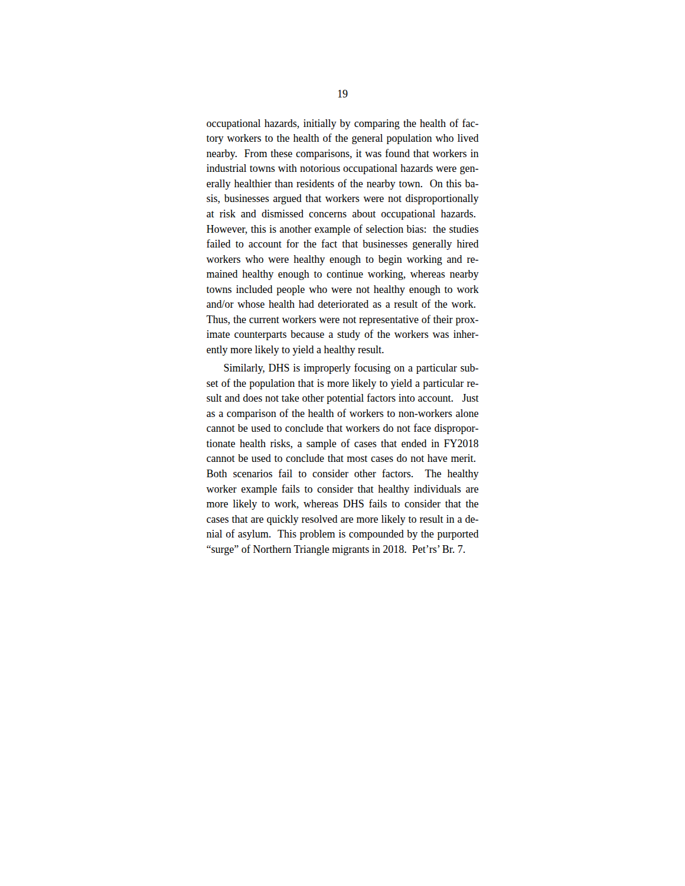19
occupational hazards, initially by comparing the health of factory workers to the health of the general population who lived nearby. From these comparisons, it was found that workers in industrial towns with notorious occupational hazards were generally healthier than residents of the nearby town. On this basis, businesses argued that workers were not disproportionally at risk and dismissed concerns about occupational hazards. However, this is another example of selection bias: the studies failed to account for the fact that businesses generally hired workers who were healthy enough to begin working and remained healthy enough to continue working, whereas nearby towns included people who were not healthy enough to work and/or whose health had deteriorated as a result of the work. Thus, the current workers were not representative of their proximate counterparts because a study of the workers was inherently more likely to yield a healthy result.
Similarly, DHS is improperly focusing on a particular subset of the population that is more likely to yield a particular result and does not take other potential factors into account. Just as a comparison of the health of workers to non-workers alone cannot be used to conclude that workers do not face disproportionate health risks, a sample of cases that ended in FY2018 cannot be used to conclude that most cases do not have merit. Both scenarios fail to consider other factors. The healthy worker example fails to consider that healthy individuals are more likely to work, whereas DHS fails to consider that the cases that are quickly resolved are more likely to result in a denial of asylum. This problem is compounded by the purported “surge” of Northern Triangle migrants in 2018. Pet’rs’ Br. 7.